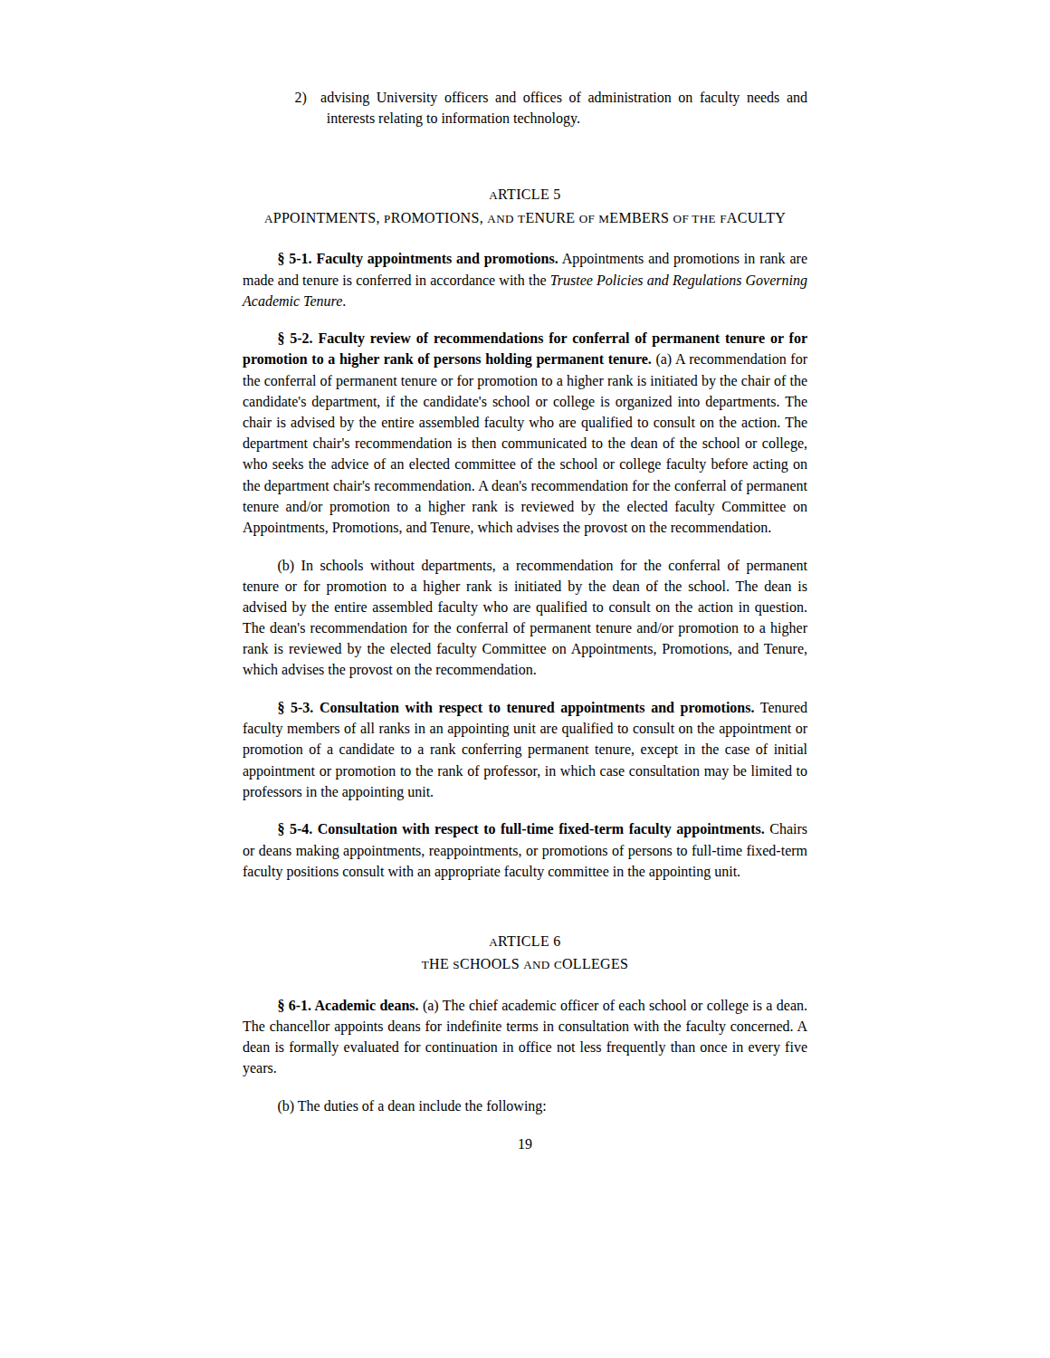2) advising University officers and offices of administration on faculty needs and interests relating to information technology.
ARTICLE 5
APPOINTMENTS, PROMOTIONS, AND TENURE OF MEMBERS OF THE FACULTY
§ 5-1. Faculty appointments and promotions. Appointments and promotions in rank are made and tenure is conferred in accordance with the Trustee Policies and Regulations Governing Academic Tenure.
§ 5-2. Faculty review of recommendations for conferral of permanent tenure or for promotion to a higher rank of persons holding permanent tenure. (a) A recommendation for the conferral of permanent tenure or for promotion to a higher rank is initiated by the chair of the candidate's department, if the candidate's school or college is organized into departments. The chair is advised by the entire assembled faculty who are qualified to consult on the action. The department chair's recommendation is then communicated to the dean of the school or college, who seeks the advice of an elected committee of the school or college faculty before acting on the department chair's recommendation. A dean's recommendation for the conferral of permanent tenure and/or promotion to a higher rank is reviewed by the elected faculty Committee on Appointments, Promotions, and Tenure, which advises the provost on the recommendation.
(b) In schools without departments, a recommendation for the conferral of permanent tenure or for promotion to a higher rank is initiated by the dean of the school. The dean is advised by the entire assembled faculty who are qualified to consult on the action in question. The dean's recommendation for the conferral of permanent tenure and/or promotion to a higher rank is reviewed by the elected faculty Committee on Appointments, Promotions, and Tenure, which advises the provost on the recommendation.
§ 5-3. Consultation with respect to tenured appointments and promotions. Tenured faculty members of all ranks in an appointing unit are qualified to consult on the appointment or promotion of a candidate to a rank conferring permanent tenure, except in the case of initial appointment or promotion to the rank of professor, in which case consultation may be limited to professors in the appointing unit.
§ 5-4. Consultation with respect to full-time fixed-term faculty appointments. Chairs or deans making appointments, reappointments, or promotions of persons to full-time fixed-term faculty positions consult with an appropriate faculty committee in the appointing unit.
ARTICLE 6
THE SCHOOLS AND COLLEGES
§ 6-1. Academic deans. (a) The chief academic officer of each school or college is a dean. The chancellor appoints deans for indefinite terms in consultation with the faculty concerned. A dean is formally evaluated for continuation in office not less frequently than once in every five years.
(b) The duties of a dean include the following:
19